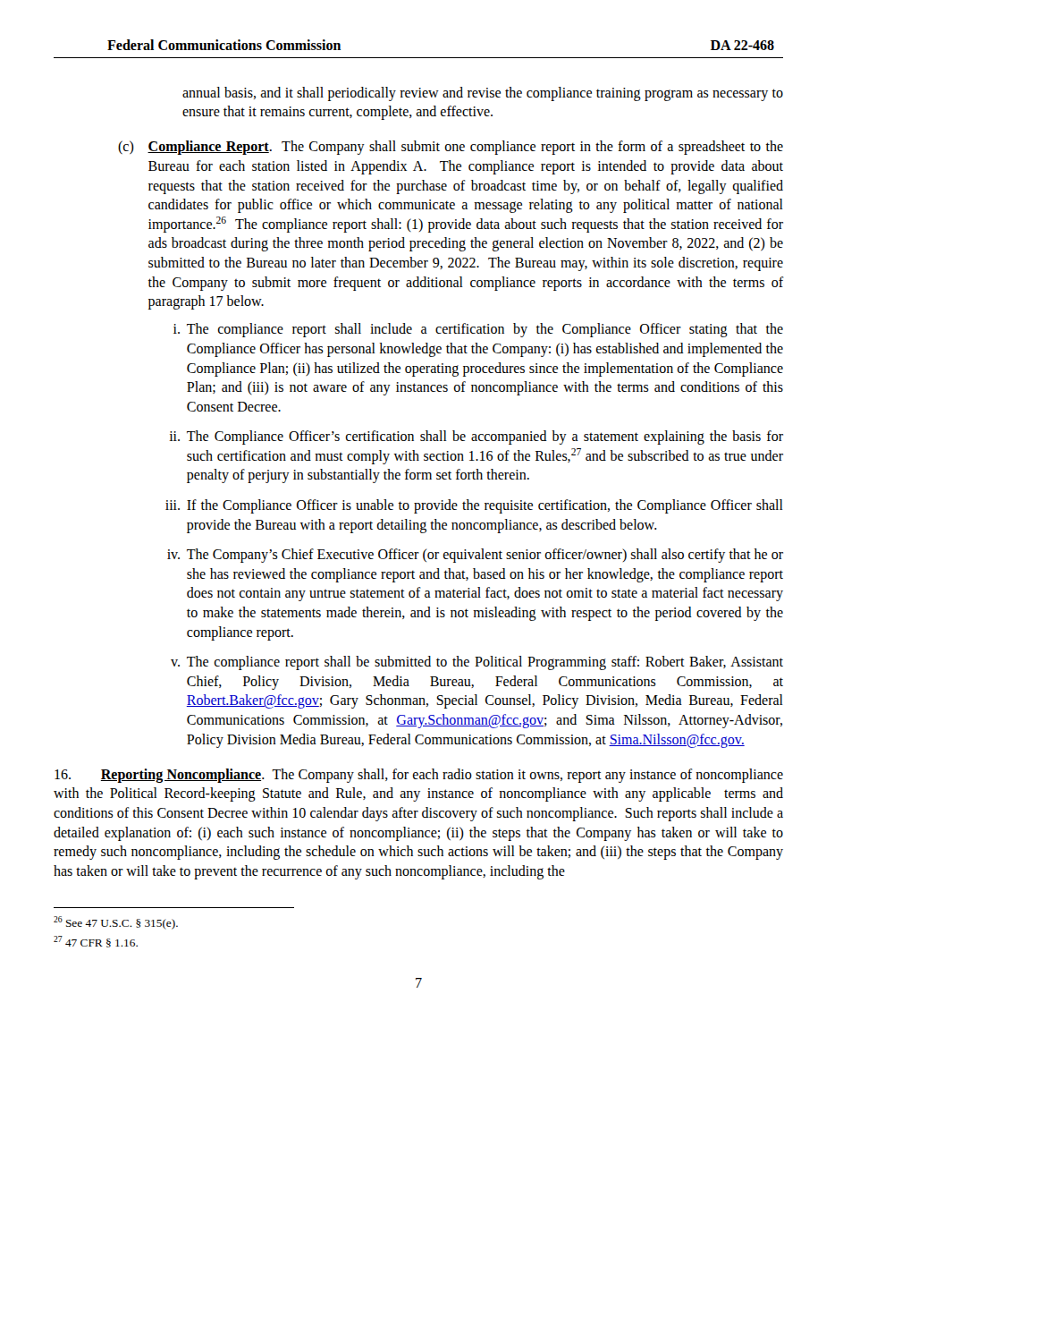Federal Communications Commission DA 22-468
annual basis, and it shall periodically review and revise the compliance training program as necessary to ensure that it remains current, complete, and effective.
(c) Compliance Report. The Company shall submit one compliance report in the form of a spreadsheet to the Bureau for each station listed in Appendix A. The compliance report is intended to provide data about requests that the station received for the purchase of broadcast time by, or on behalf of, legally qualified candidates for public office or which communicate a message relating to any political matter of national importance.26 The compliance report shall: (1) provide data about such requests that the station received for ads broadcast during the three month period preceding the general election on November 8, 2022, and (2) be submitted to the Bureau no later than December 9, 2022. The Bureau may, within its sole discretion, require the Company to submit more frequent or additional compliance reports in accordance with the terms of paragraph 17 below.
i. The compliance report shall include a certification by the Compliance Officer stating that the Compliance Officer has personal knowledge that the Company: (i) has established and implemented the Compliance Plan; (ii) has utilized the operating procedures since the implementation of the Compliance Plan; and (iii) is not aware of any instances of noncompliance with the terms and conditions of this Consent Decree.
ii. The Compliance Officer’s certification shall be accompanied by a statement explaining the basis for such certification and must comply with section 1.16 of the Rules,27 and be subscribed to as true under penalty of perjury in substantially the form set forth therein.
iii. If the Compliance Officer is unable to provide the requisite certification, the Compliance Officer shall provide the Bureau with a report detailing the noncompliance, as described below.
iv. The Company’s Chief Executive Officer (or equivalent senior officer/owner) shall also certify that he or she has reviewed the compliance report and that, based on his or her knowledge, the compliance report does not contain any untrue statement of a material fact, does not omit to state a material fact necessary to make the statements made therein, and is not misleading with respect to the period covered by the compliance report.
v. The compliance report shall be submitted to the Political Programming staff: Robert Baker, Assistant Chief, Policy Division, Media Bureau, Federal Communications Commission, at Robert.Baker@fcc.gov; Gary Schonman, Special Counsel, Policy Division, Media Bureau, Federal Communications Commission, at Gary.Schonman@fcc.gov; and Sima Nilsson, Attorney-Advisor, Policy Division Media Bureau, Federal Communications Commission, at Sima.Nilsson@fcc.gov.
16. Reporting Noncompliance. The Company shall, for each radio station it owns, report any instance of noncompliance with the Political Record-keeping Statute and Rule, and any instance of noncompliance with any applicable terms and conditions of this Consent Decree within 10 calendar days after discovery of such noncompliance. Such reports shall include a detailed explanation of: (i) each such instance of noncompliance; (ii) the steps that the Company has taken or will take to remedy such noncompliance, including the schedule on which such actions will be taken; and (iii) the steps that the Company has taken or will take to prevent the recurrence of any such noncompliance, including the
26 See 47 U.S.C. § 315(e).
27 47 CFR § 1.16.
7